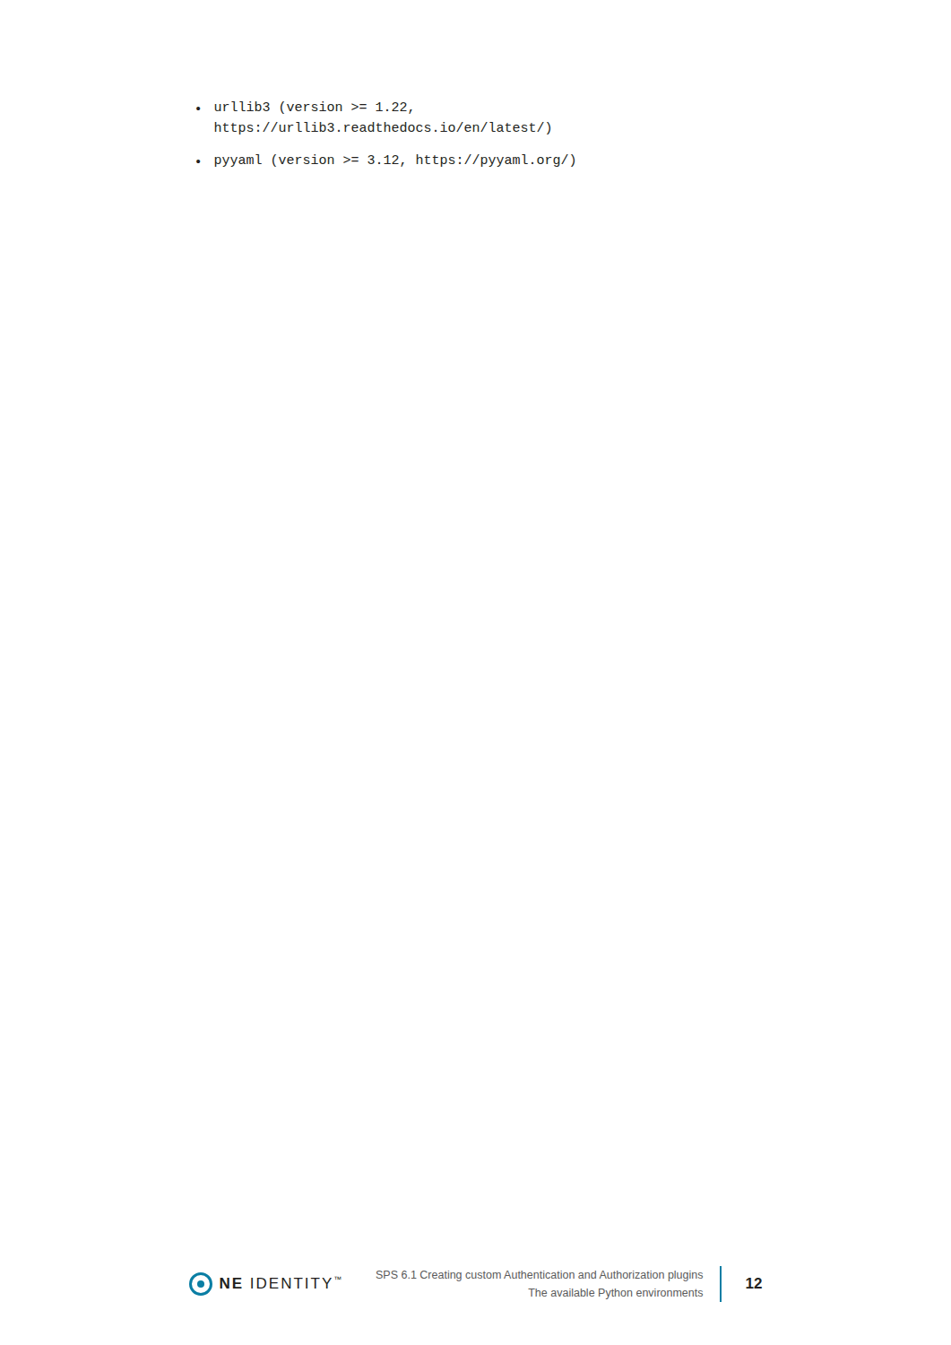urllib3 (version >= 1.22, https://urllib3.readthedocs.io/en/latest/)
pyyaml (version >= 3.12, https://pyyaml.org/)
NE IDENTITY™
SPS 6.1 Creating custom Authentication and Authorization plugins
The available Python environments
12